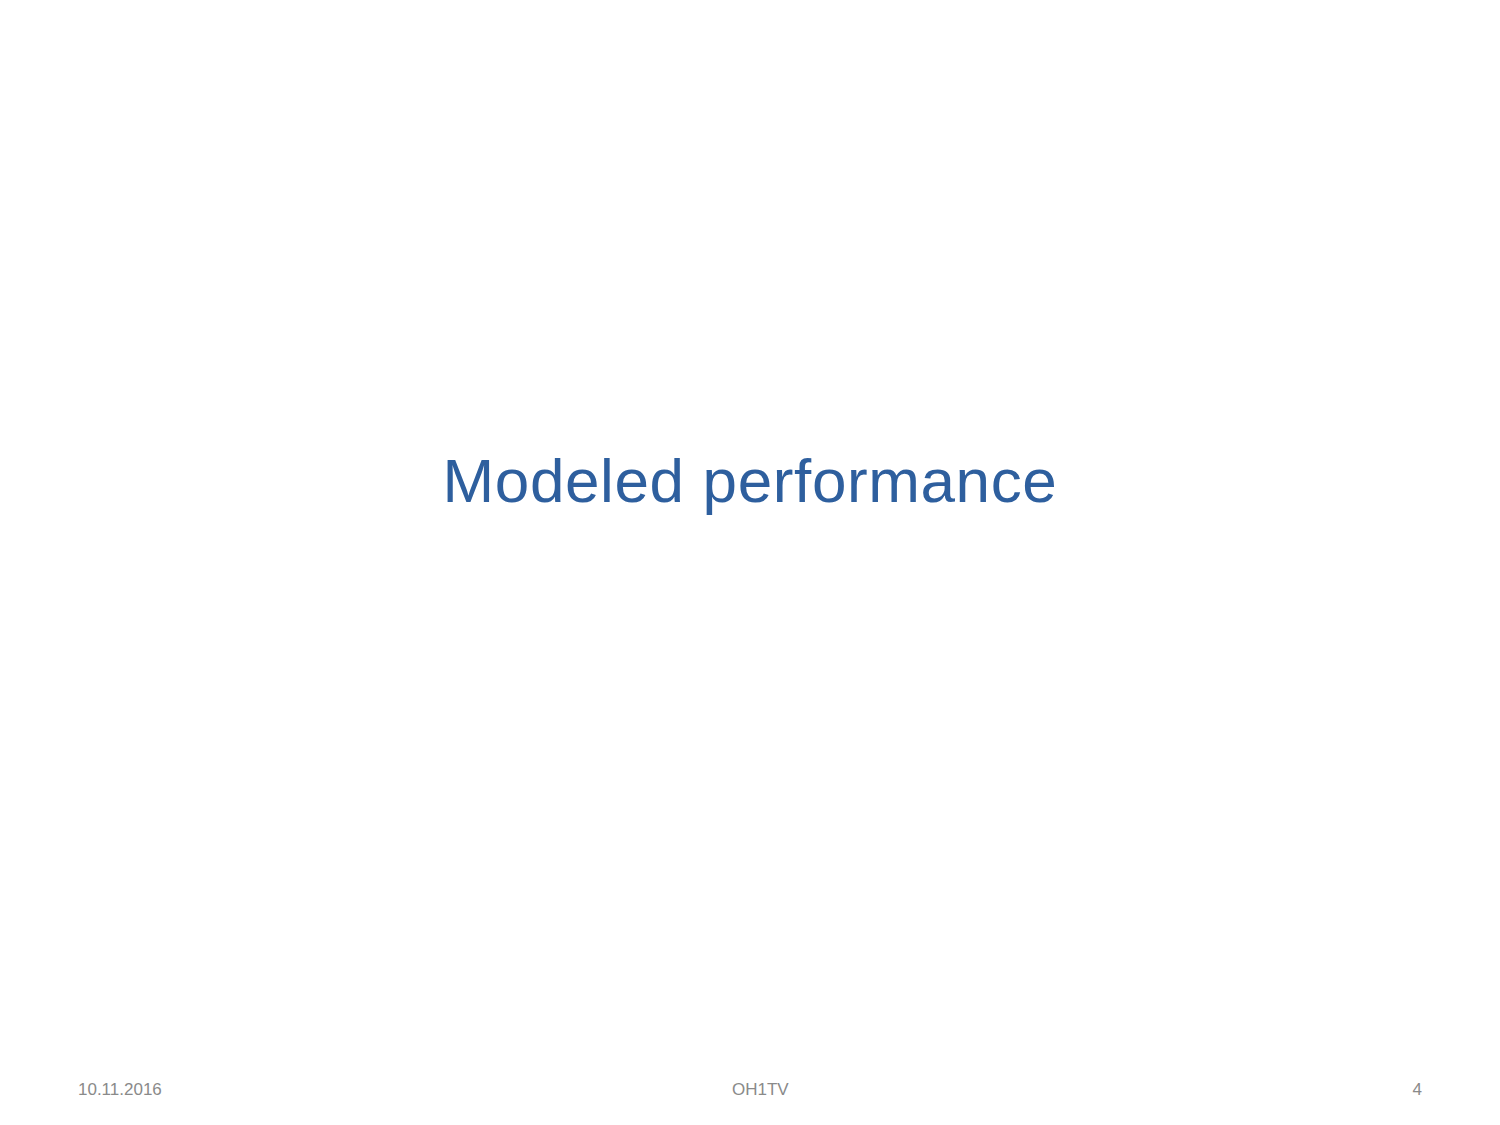Modeled performance
10.11.2016 OH1TV 4